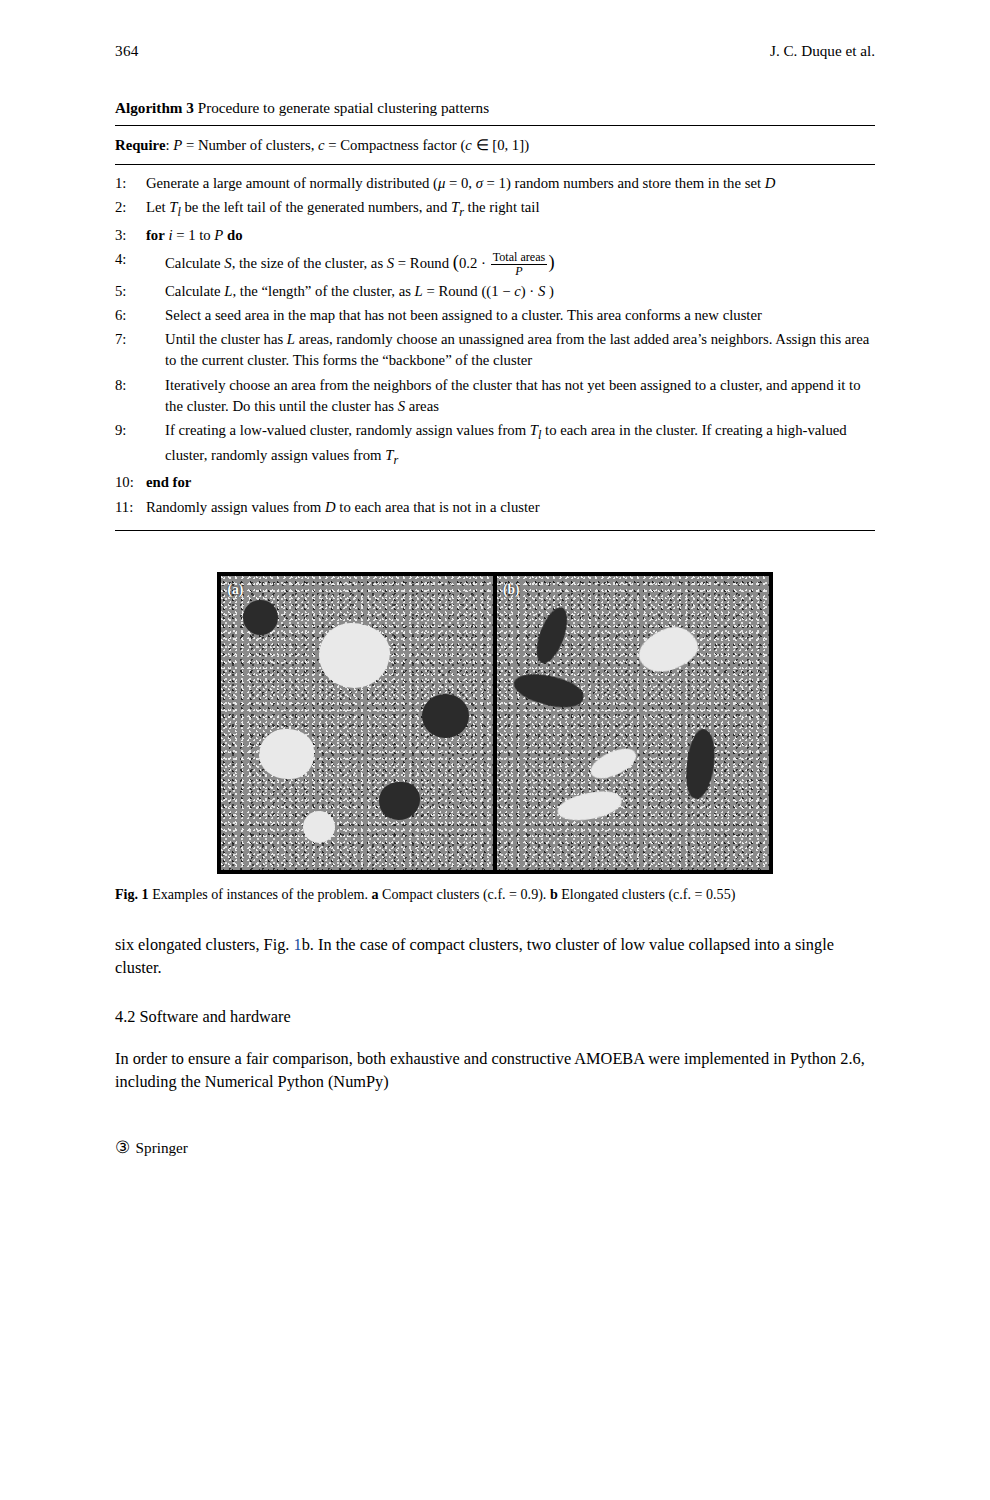364 J. C. Duque et al.
Algorithm 3 Procedure to generate spatial clustering patterns
Require: P = Number of clusters, c = Compactness factor (c ∈ [0, 1])
1: Generate a large amount of normally distributed (μ = 0, σ = 1) random numbers and store them in the set D
2: Let Tl be the left tail of the generated numbers, and Tr the right tail
3: for i = 1 to P do
4: Calculate S, the size of the cluster, as S = Round (0.2 · Total areas P)
5: Calculate L, the “length” of the cluster, as L = Round ((1 − c) · S )
6: Select a seed area in the map that has not been assigned to a cluster. This area conforms a new cluster
7: Until the cluster has L areas, randomly choose an unassigned area from the last added area’s neighbors. Assign this area to the current cluster. This forms the “backbone” of the cluster
8: Iteratively choose an area from the neighbors of the cluster that has not yet been assigned to a cluster, and append it to the cluster. Do this until the cluster has S areas
9: If creating a low-valued cluster, randomly assign values from Tl to each area in the cluster. If creating a high-valued cluster, randomly assign values from Tr
10: end for
11: Randomly assign values from D to each area that is not in a cluster
(a)
(b)
Fig. 1 Examples of instances of the problem. a Compact clusters (c.f. = 0.9). b Elongated clusters (c.f. = 0.55)
six elongated clusters, Fig. 1b. In the case of compact clusters, two cluster of low value collapsed into a single cluster.
4.2 Software and hardware
In order to ensure a fair comparison, both exhaustive and constructive AMOEBA were implemented in Python 2.6, including the Numerical Python (NumPy)
③ Springer